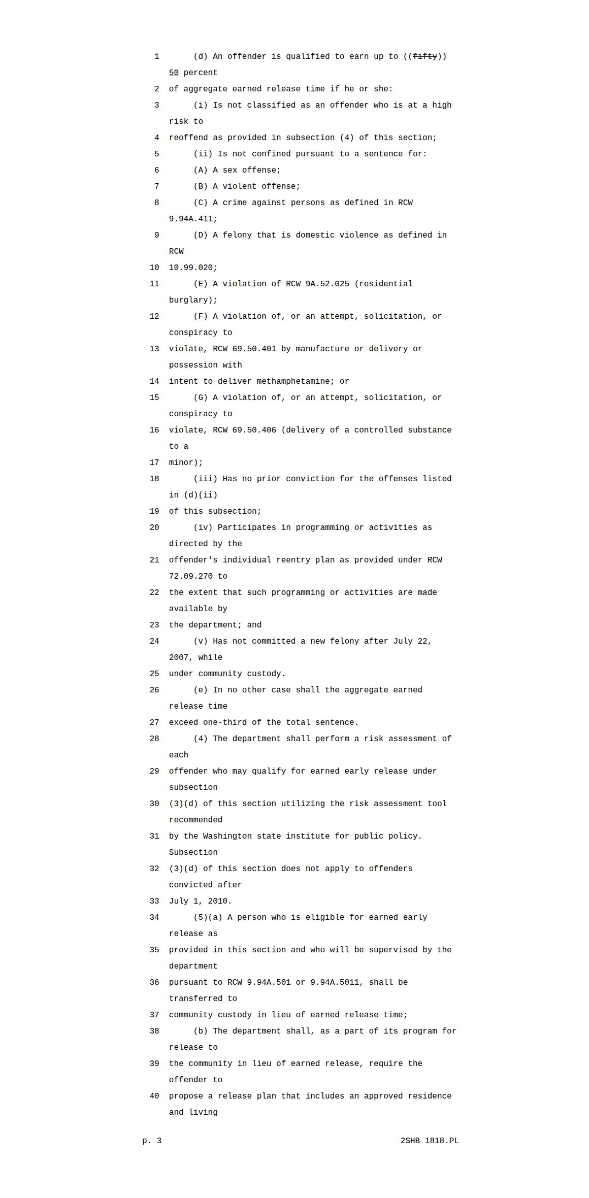(d) An offender is qualified to earn up to ((fifty)) 50 percent
of aggregate earned release time if he or she:
(i) Is not classified as an offender who is at a high risk to
reoffend as provided in subsection (4) of this section;
(ii) Is not confined pursuant to a sentence for:
(A) A sex offense;
(B) A violent offense;
(C) A crime against persons as defined in RCW 9.94A.411;
(D) A felony that is domestic violence as defined in RCW
10.99.020;
(E) A violation of RCW 9A.52.025 (residential burglary);
(F) A violation of, or an attempt, solicitation, or conspiracy to
violate, RCW 69.50.401 by manufacture or delivery or possession with
intent to deliver methamphetamine; or
(G) A violation of, or an attempt, solicitation, or conspiracy to
violate, RCW 69.50.406 (delivery of a controlled substance to a
minor);
(iii) Has no prior conviction for the offenses listed in (d)(ii)
of this subsection;
(iv) Participates in programming or activities as directed by the
offender's individual reentry plan as provided under RCW 72.09.270 to
the extent that such programming or activities are made available by
the department; and
(v) Has not committed a new felony after July 22, 2007, while
under community custody.
(e) In no other case shall the aggregate earned release time
exceed one-third of the total sentence.
(4) The department shall perform a risk assessment of each
offender who may qualify for earned early release under subsection
(3)(d) of this section utilizing the risk assessment tool recommended
by the Washington state institute for public policy. Subsection
(3)(d) of this section does not apply to offenders convicted after
July 1, 2010.
(5)(a) A person who is eligible for earned early release as
provided in this section and who will be supervised by the department
pursuant to RCW 9.94A.501 or 9.94A.5011, shall be transferred to
community custody in lieu of earned release time;
(b) The department shall, as a part of its program for release to
the community in lieu of earned release, require the offender to
propose a release plan that includes an approved residence and living
p. 3 2SHB 1818.PL